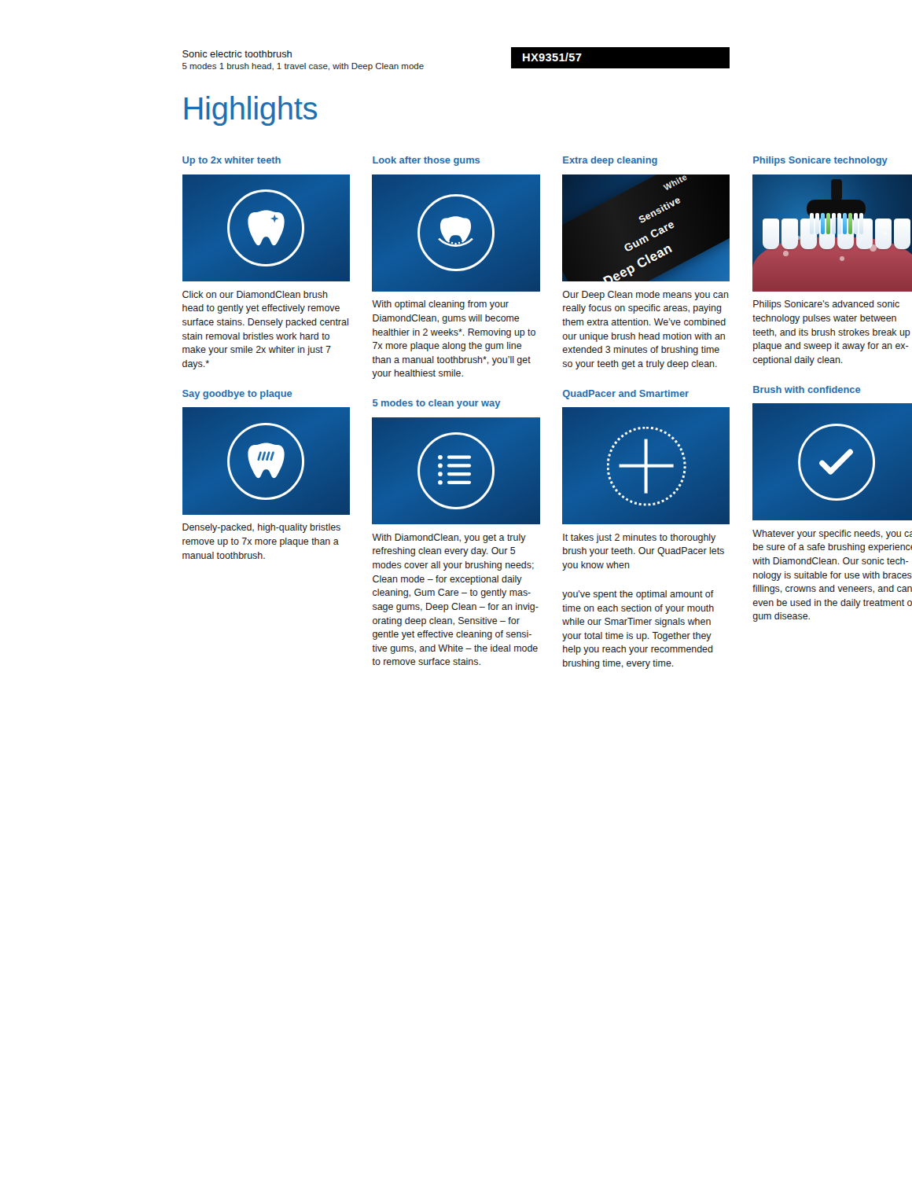Sonic electric toothbrush 5 modes 1 brush head, 1 travel case, with Deep Clean mode
HX9351/57
Highlights
Up to 2x whiter teeth
Click on our DiamondClean brush head to gently yet effectively remove surface stains. Densely packed central stain removal bristles work hard to make your smile 2x whiter in just 7 days.*
Say goodbye to plaque
Densely-packed, high-quality bristles remove up to 7x more plaque than a manual toothbrush.
Look after those gums
With optimal cleaning from your DiamondClean, gums will become healthier in 2 weeks*. Removing up to 7x more plaque along the gum line than a manual toothbrush*, you’ll get your healthiest smile.
5 modes to clean your way
With DiamondClean, you get a truly refreshing clean every day. Our 5 modes cover all your brushing needs; Clean mode – for exceptional daily cleaning, Gum Care – to gently massage gums, Deep Clean – for an invigorating deep clean, Sensitive – for gentle yet effective cleaning of sensitive gums, and White – the ideal mode to remove surface stains.
Extra deep cleaning
Clean White Sensitive Gum Care Deep Clean
Our Deep Clean mode means you can really focus on specific areas, paying them extra attention. We’ve combined our unique brush head motion with an extended 3 minutes of brushing time so your teeth get a truly deep clean.
QuadPacer and Smartimer
It takes just 2 minutes to thoroughly brush your teeth. Our QuadPacer lets you know when
you've spent the optimal amount of time on each section of your mouth while our SmarTimer signals when your total time is up. Together they help you reach your recommended brushing time, every time.
Philips Sonicare technology
Philips Sonicare's advanced sonic technology pulses water between teeth, and its brush strokes break up plaque and sweep it away for an exceptional daily clean.
Brush with confidence
Whatever your specific needs, you can be sure of a safe brushing experience with DiamondClean. Our sonic technology is suitable for use with braces, fillings, crowns and veneers, and can even be used in the daily treatment of gum disease.